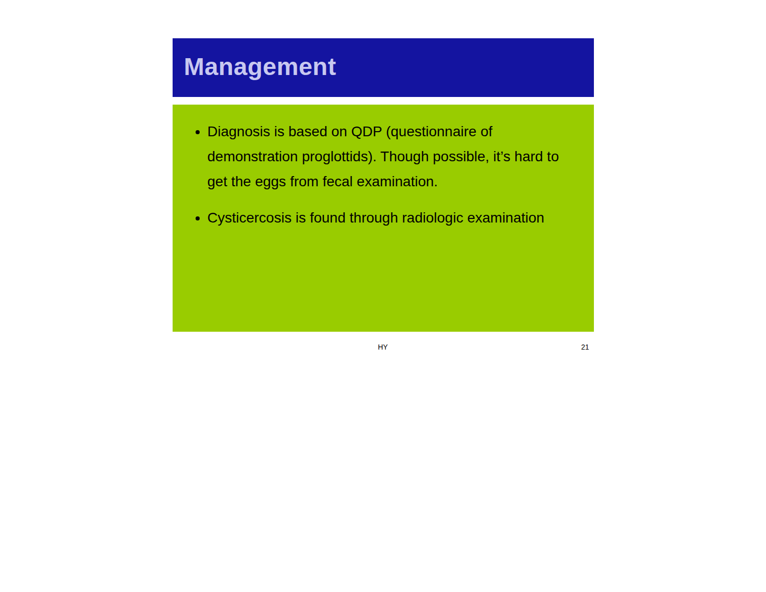Management
Diagnosis is based on QDP (questionnaire of demonstration proglottids). Though possible, it’s hard to get the eggs from fecal examination.
Cysticercosis is found through radiologic examination
HY 21